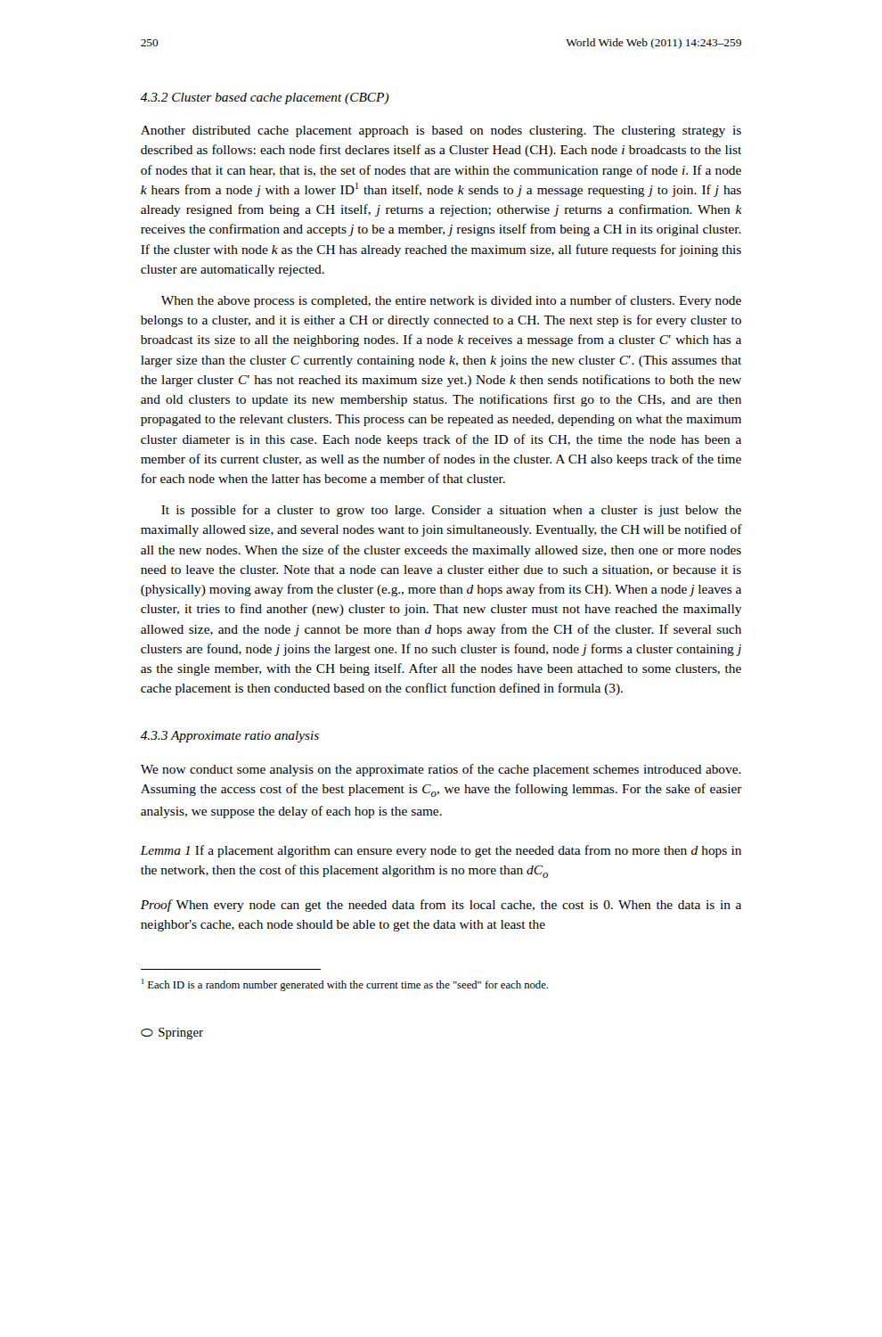250 World Wide Web (2011) 14:243–259
4.3.2 Cluster based cache placement (CBCP)
Another distributed cache placement approach is based on nodes clustering. The clustering strategy is described as follows: each node first declares itself as a Cluster Head (CH). Each node i broadcasts to the list of nodes that it can hear, that is, the set of nodes that are within the communication range of node i. If a node k hears from a node j with a lower ID1 than itself, node k sends to j a message requesting j to join. If j has already resigned from being a CH itself, j returns a rejection; otherwise j returns a confirmation. When k receives the confirmation and accepts j to be a member, j resigns itself from being a CH in its original cluster. If the cluster with node k as the CH has already reached the maximum size, all future requests for joining this cluster are automatically rejected.
When the above process is completed, the entire network is divided into a number of clusters. Every node belongs to a cluster, and it is either a CH or directly connected to a CH. The next step is for every cluster to broadcast its size to all the neighboring nodes. If a node k receives a message from a cluster C′ which has a larger size than the cluster C currently containing node k, then k joins the new cluster C′. (This assumes that the larger cluster C′ has not reached its maximum size yet.) Node k then sends notifications to both the new and old clusters to update its new membership status. The notifications first go to the CHs, and are then propagated to the relevant clusters. This process can be repeated as needed, depending on what the maximum cluster diameter is in this case. Each node keeps track of the ID of its CH, the time the node has been a member of its current cluster, as well as the number of nodes in the cluster. A CH also keeps track of the time for each node when the latter has become a member of that cluster.
It is possible for a cluster to grow too large. Consider a situation when a cluster is just below the maximally allowed size, and several nodes want to join simultaneously. Eventually, the CH will be notified of all the new nodes. When the size of the cluster exceeds the maximally allowed size, then one or more nodes need to leave the cluster. Note that a node can leave a cluster either due to such a situation, or because it is (physically) moving away from the cluster (e.g., more than d hops away from its CH). When a node j leaves a cluster, it tries to find another (new) cluster to join. That new cluster must not have reached the maximally allowed size, and the node j cannot be more than d hops away from the CH of the cluster. If several such clusters are found, node j joins the largest one. If no such cluster is found, node j forms a cluster containing j as the single member, with the CH being itself. After all the nodes have been attached to some clusters, the cache placement is then conducted based on the conflict function defined in formula (3).
4.3.3 Approximate ratio analysis
We now conduct some analysis on the approximate ratios of the cache placement schemes introduced above. Assuming the access cost of the best placement is Co, we have the following lemmas. For the sake of easier analysis, we suppose the delay of each hop is the same.
Lemma 1 If a placement algorithm can ensure every node to get the needed data from no more then d hops in the network, then the cost of this placement algorithm is no more than dCo
Proof When every node can get the needed data from its local cache, the cost is 0. When the data is in a neighbor's cache, each node should be able to get the data with at least the
1 Each ID is a random number generated with the current time as the "seed" for each node.
Springer